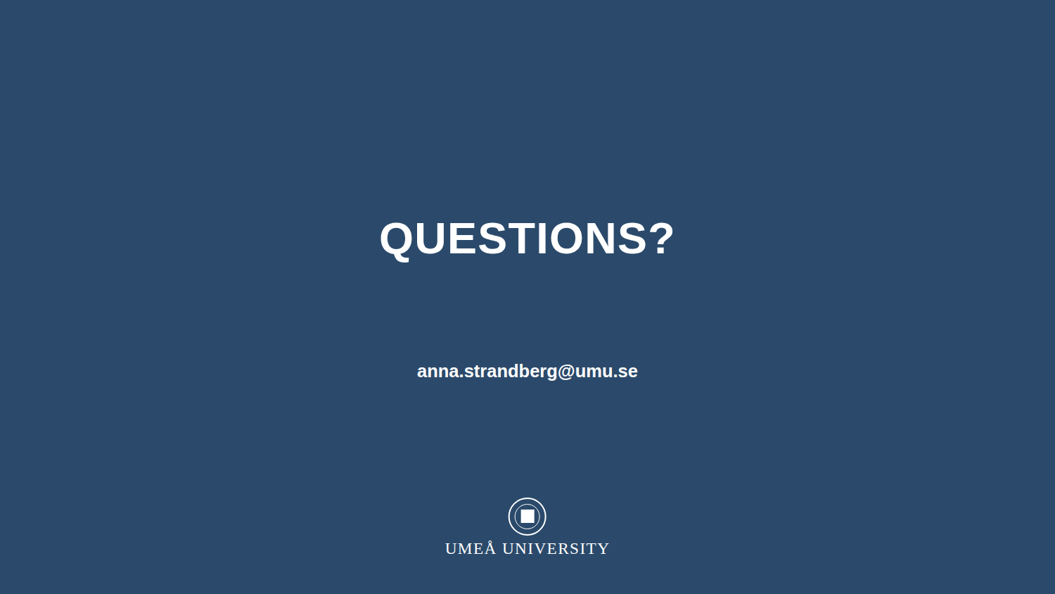QUESTIONS?
anna.strandberg@umu.se
UMEÅ UNIVERSITY